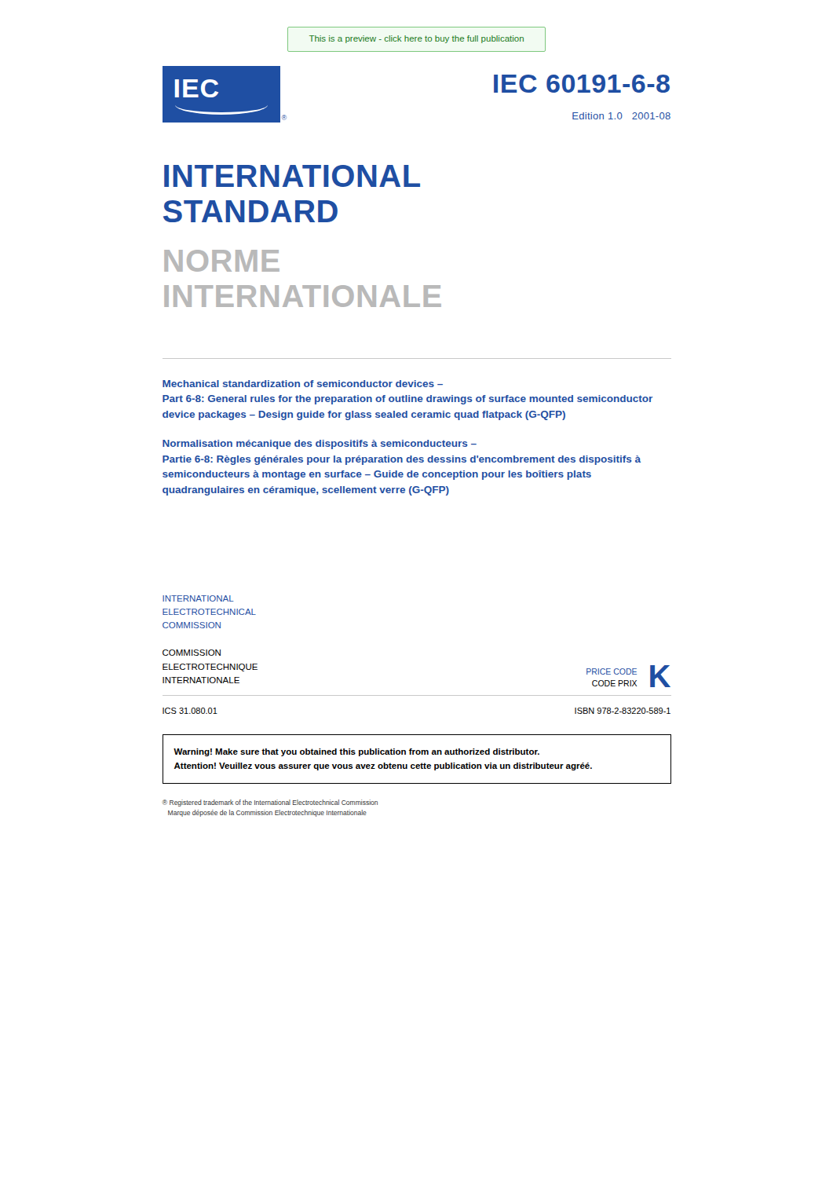This is a preview - click here to buy the full publication
IEC
®
IEC 60191-6-8
Edition 1.0 2001-08
INTERNATIONAL
STANDARD
NORME
INTERNATIONALE
Mechanical standardization of semiconductor devices –
Part 6-8: General rules for the preparation of outline drawings of surface mounted semiconductor device packages – Design guide for glass sealed ceramic quad flatpack (G-QFP)
Normalisation mécanique des dispositifs à semiconducteurs –
Partie 6-8: Règles générales pour la préparation des dessins d'encombrement des dispositifs à semiconducteurs à montage en surface – Guide de conception pour les boîtiers plats quadrangulaires en céramique, scellement verre (G-QFP)
INTERNATIONAL
ELECTROTECHNICAL
COMMISSION
COMMISSION
ELECTROTECHNIQUE
INTERNATIONALE
PRICE CODE
CODE PRIX
K
ICS 31.080.01
ISBN 978-2-83220-589-1
Warning! Make sure that you obtained this publication from an authorized distributor.
Attention! Veuillez vous assurer que vous avez obtenu cette publication via un distributeur agréé.
® Registered trademark of the International Electrotechnical Commission
Marque déposée de la Commission Electrotechnique Internationale